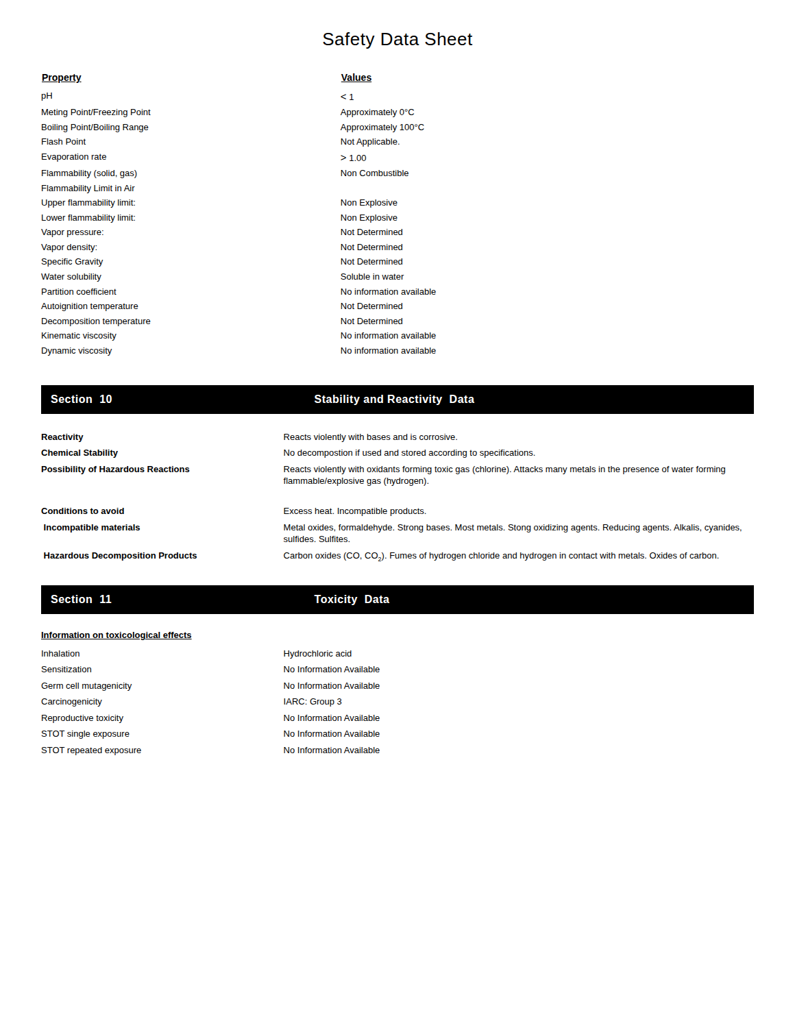Safety Data Sheet
| Property | Values |
| --- | --- |
| pH | < 1 |
| Meting Point/Freezing Point | Approximately 0°C |
| Boiling Point/Boiling Range | Approximately 100°C |
| Flash Point | Not Applicable. |
| Evaporation rate | > 1.00 |
| Flammability (solid, gas) | Non Combustible |
| Flammability Limit in Air | |
| Upper flammability limit: | Non Explosive |
| Lower flammability limit: | Non Explosive |
| Vapor pressure: | Not Determined |
| Vapor density: | Not Determined |
| Specific Gravity | Not Determined |
| Water solubility | Soluble in water |
| Partition coefficient | No information available |
| Autoignition temperature | Not Determined |
| Decomposition temperature | Not Determined |
| Kinematic viscosity | No information available |
| Dynamic viscosity | No information available |
Section 10 Stability and Reactivity Data
| Reactivity | Reacts violently with bases and is corrosive. |
| Chemical Stability | No decompostion if used and stored according to specifications. |
| Possibility of Hazardous Reactions | Reacts violently with oxidants forming toxic gas (chlorine). Attacks many metals in the presence of water forming flammable/explosive gas (hydrogen). |
| Conditions to avoid | Excess heat. Incompatible products. |
| Incompatible materials | Metal oxides, formaldehyde. Strong bases. Most metals. Stong oxidizing agents. Reducing agents. Alkalis, cyanides, sulfides. Sulfites. |
| Hazardous Decomposition Products | Carbon oxides (CO, CO 2 ). Fumes of hydrogen chloride and hydrogen in contact with metals. Oxides of carbon. |
Section 11 Toxicity Data
Information on toxicological effects
| Inhalation | Hydrochloric acid |
| Sensitization | No Information Available |
| Germ cell mutagenicity | No Information Available |
| Carcinogenicity | IARC: Group 3 |
| Reproductive toxicity | No Information Available |
| STOT single exposure | No Information Available |
| STOT repeated exposure | No Information Available |